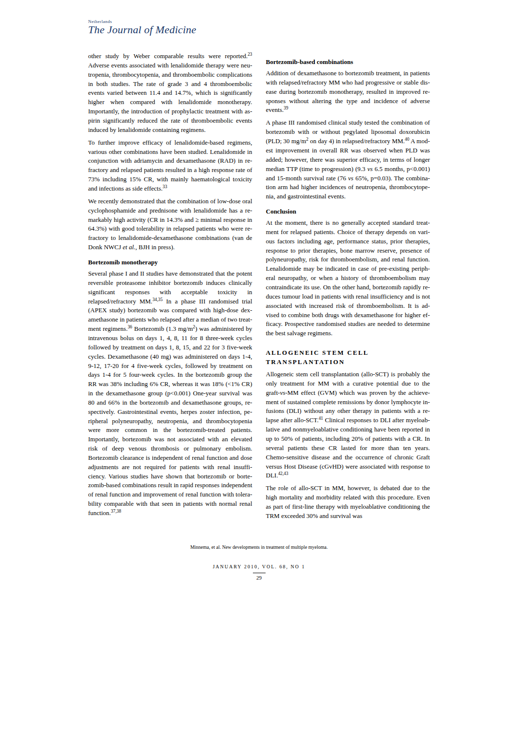Netherlands
The Journal of Medicine
other study by Weber comparable results were reported.23 Adverse events associated with lenalidomide therapy were neutropenia, thrombocytopenia, and thromboembolic complications in both studies. The rate of grade 3 and 4 thromboembolic events varied between 11.4 and 14.7%, which is significantly higher when compared with lenalidomide monotherapy. Importantly, the introduction of prophylactic treatment with aspirin significantly reduced the rate of thromboembolic events induced by lenalidomide containing regimens.
To further improve efficacy of lenalidomide-based regimens, various other combinations have been studied. Lenalidomide in conjunction with adriamycin and dexamethasone (RAD) in refractory and relapsed patients resulted in a high response rate of 73% including 15% CR, with mainly haematological toxicity and infections as side effects.33
We recently demonstrated that the combination of low-dose oral cyclophosphamide and prednisone with lenalidomide has a remarkably high activity (CR in 14.3% and ≥ minimal response in 64.3%) with good tolerability in relapsed patients who were refractory to lenalidomide-dexamethasone combinations (van de Donk NWCJ et al., BJH in press).
Bortezomib monotherapy
Several phase I and II studies have demonstrated that the potent reversible proteasome inhibitor bortezomib induces clinically significant responses with acceptable toxicity in relapsed/refractory MM.34,35 In a phase III randomised trial (APEX study) bortezomib was compared with high-dose dexamethasone in patients who relapsed after a median of two treatment regimens.36 Bortezomib (1.3 mg/m2) was administered by intravenous bolus on days 1, 4, 8, 11 for 8 three-week cycles followed by treatment on days 1, 8, 15, and 22 for 3 five-week cycles. Dexamethasone (40 mg) was administered on days 1-4, 9-12, 17-20 for 4 five-week cycles, followed by treatment on days 1-4 for 5 four-week cycles. In the bortezomib group the RR was 38% including 6% CR, whereas it was 18% (<1% CR) in the dexamethasone group (p<0.001) One-year survival was 80 and 66% in the bortezomib and dexamethasone groups, respectively. Gastrointestinal events, herpes zoster infection, peripheral polyneuropathy, neutropenia, and thrombocytopenia were more common in the bortezomib-treated patients. Importantly, bortezomib was not associated with an elevated risk of deep venous thrombosis or pulmonary embolism. Bortezomib clearance is independent of renal function and dose adjustments are not required for patients with renal insufficiency. Various studies have shown that bortezomib or bortezomib-based combinations result in rapid responses independent of renal function and improvement of renal function with tolerability comparable with that seen in patients with normal renal function.37,38
Bortezomib-based combinations
Addition of dexamethasone to bortezomib treatment, in patients with relapsed/refractory MM who had progressive or stable disease during bortezomib monotherapy, resulted in improved responses without altering the type and incidence of adverse events.39
A phase III randomised clinical study tested the combination of bortezomib with or without pegylated liposomal doxorubicin (PLD; 30 mg/m2 on day 4) in relapsed/refractory MM.40 A modest improvement in overall RR was observed when PLD was added; however, there was superior efficacy, in terms of longer median TTP (time to progression) (9.3 vs 6.5 months, p<0.001) and 15-month survival rate (76 vs 65%, p=0.03). The combination arm had higher incidences of neutropenia, thrombocytopenia, and gastrointestinal events.
Conclusion
At the moment, there is no generally accepted standard treatment for relapsed patients. Choice of therapy depends on various factors including age, performance status, prior therapies, response to prior therapies, bone marrow reserve, presence of polyneuropathy, risk for thromboembolism, and renal function. Lenalidomide may be indicated in case of pre-existing peripheral neuropathy, or when a history of thromboembolism may contraindicate its use. On the other hand, bortezomib rapidly reduces tumour load in patients with renal insufficiency and is not associated with increased risk of thromboembolism. It is advised to combine both drugs with dexamethasone for higher efficacy. Prospective randomised studies are needed to determine the best salvage regimens.
ALLOGENEIC STEM CELL TRANSPLANTATION
Allogeneic stem cell transplantation (allo-SCT) is probably the only treatment for MM with a curative potential due to the graft-vs-MM effect (GVM) which was proven by the achievement of sustained complete remissions by donor lymphocyte infusions (DLI) without any other therapy in patients with a relapse after allo-SCT.41 Clinical responses to DLI after myeloablative and nonmyeloablative conditioning have been reported in up to 50% of patients, including 20% of patients with a CR. In several patients these CR lasted for more than ten years. Chemo-sensitive disease and the occurrence of chronic Graft versus Host Disease (cGvHD) were associated with response to DLI.42,43
The role of allo-SCT in MM, however, is debated due to the high mortality and morbidity related with this procedure. Even as part of first-line therapy with myeloablative conditioning the TRM exceeded 30% and survival was
Minnema, et al. New developments in treatment of multiple myeloma.
JANUARY 2010, VOL. 68, NO 1
29